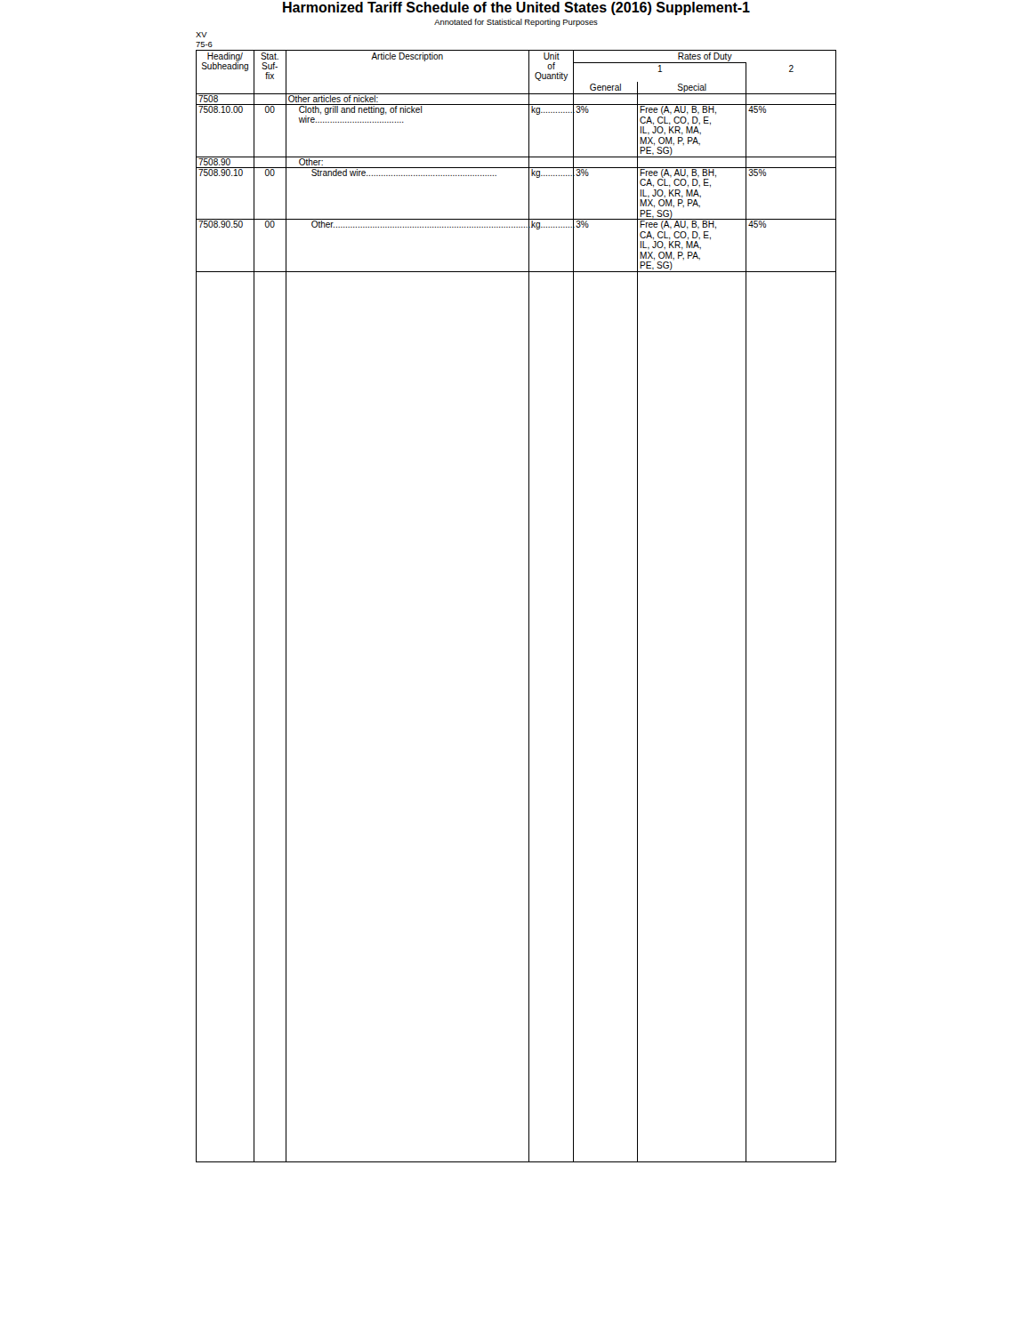Harmonized Tariff Schedule of the United States (2016) Supplement-1
Annotated for Statistical Reporting Purposes
XV
75-6
| Heading/ Subheading | Stat. Suf- fix | Article Description | Unit of Quantity | Rates of Duty |
| --- | --- | --- | --- | --- |
| 1 | 2 |
| | | | | General | Special |
| 7508 | | Other articles of nickel: | | | | |
| 7508.10.00 | 00 | Cloth, grill and netting, of nickel wire.................................... | kg.............. | 3% | Free (A, AU, B, BH, CA, CL, CO, D, E, IL, JO, KR, MA, MX, OM, P, PA, PE, SG) | 45% |
| 7508.90 | | Other: | | | | |
| 7508.90.10 | 00 | Stranded wire..................................................... | kg.............. | 3% | Free (A, AU, B, BH, CA, CL, CO, D, E, IL, JO, KR, MA, MX, OM, P, PA, PE, SG) | 35% |
| 7508.90.50 | 00 | Other................................................................................. | kg.............. | 3% | Free (A, AU, B, BH, CA, CL, CO, D, E, IL, JO, KR, MA, MX, OM, P, PA, PE, SG) | 45% |